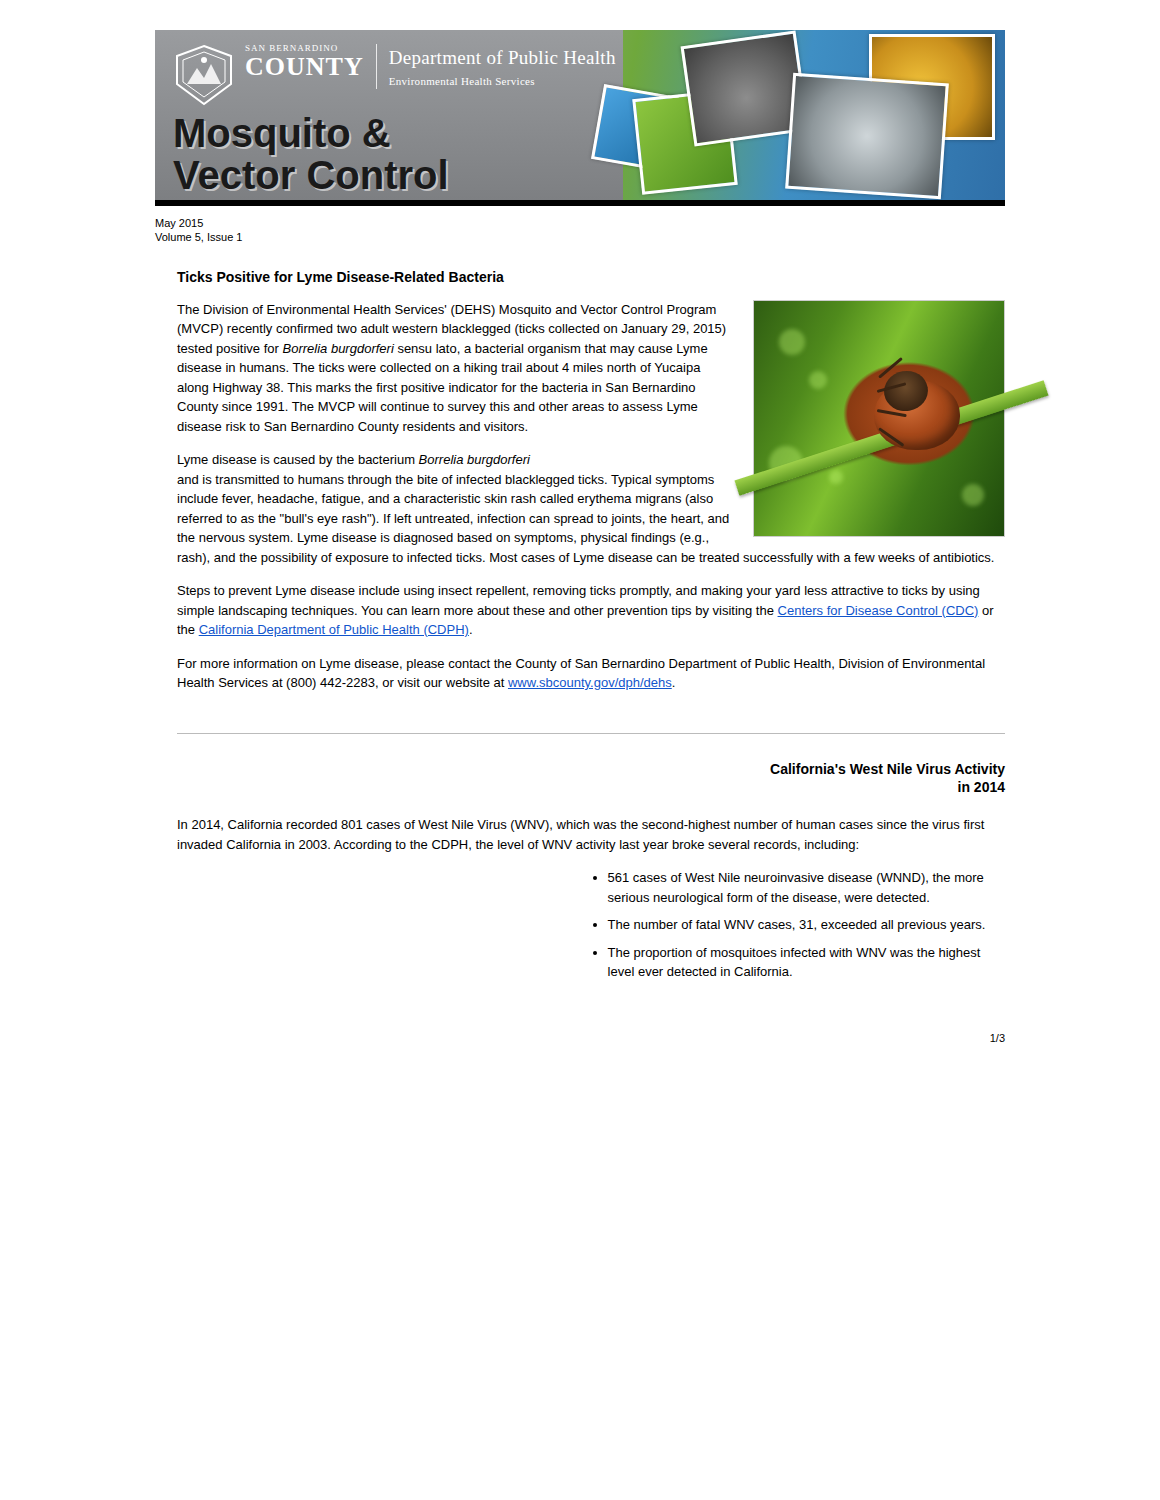SAN BERNARDINO COUNTY
Department of Public Health Environmental Health Services
Mosquito &
Vector Control
May 2015
Volume 5, Issue 1
Ticks Positive for Lyme Disease-Related Bacteria
The Division of Environmental Health Services' (DEHS) Mosquito and Vector Control Program (MVCP) recently confirmed two adult western blacklegged (ticks collected on January 29, 2015) tested positive for Borrelia burgdorferi sensu lato, a bacterial organism that may cause Lyme disease in humans. The ticks were collected on a hiking trail about 4 miles north of Yucaipa along Highway 38. This marks the first positive indicator for the bacteria in San Bernardino County since 1991. The MVCP will continue to survey this and other areas to assess Lyme disease risk to San Bernardino County residents and visitors.
Lyme disease is caused by the bacterium Borrelia burgdorferi
and is transmitted to humans through the bite of infected blacklegged ticks. Typical symptoms include fever, headache, fatigue, and a characteristic skin rash called erythema migrans (also referred to as the "bull's eye rash"). If left untreated, infection can spread to joints, the heart, and the nervous system. Lyme disease is diagnosed based on symptoms, physical findings (e.g., rash), and the possibility of exposure to infected ticks. Most cases of Lyme disease can be treated successfully with a few weeks of antibiotics.
Steps to prevent Lyme disease include using insect repellent, removing ticks promptly, and making your yard less attractive to ticks by using simple landscaping techniques. You can learn more about these and other prevention tips by visiting the Centers for Disease Control (CDC) or the California Department of Public Health (CDPH).
For more information on Lyme disease, please contact the County of San Bernardino Department of Public Health, Division of Environmental Health Services at (800) 442-2283, or visit our website at www.sbcounty.gov/dph/dehs.
California's West Nile Virus Activity in 2014
In 2014, California recorded 801 cases of West Nile Virus (WNV), which was the second-highest number of human cases since the virus first invaded California in 2003. According to the CDPH, the level of WNV activity last year broke several records, including:
561 cases of West Nile neuroinvasive disease (WNND), the more serious neurological form of the disease, were detected.
The number of fatal WNV cases, 31, exceeded all previous years.
The proportion of mosquitoes infected with WNV was the highest level ever detected in California.
1/3